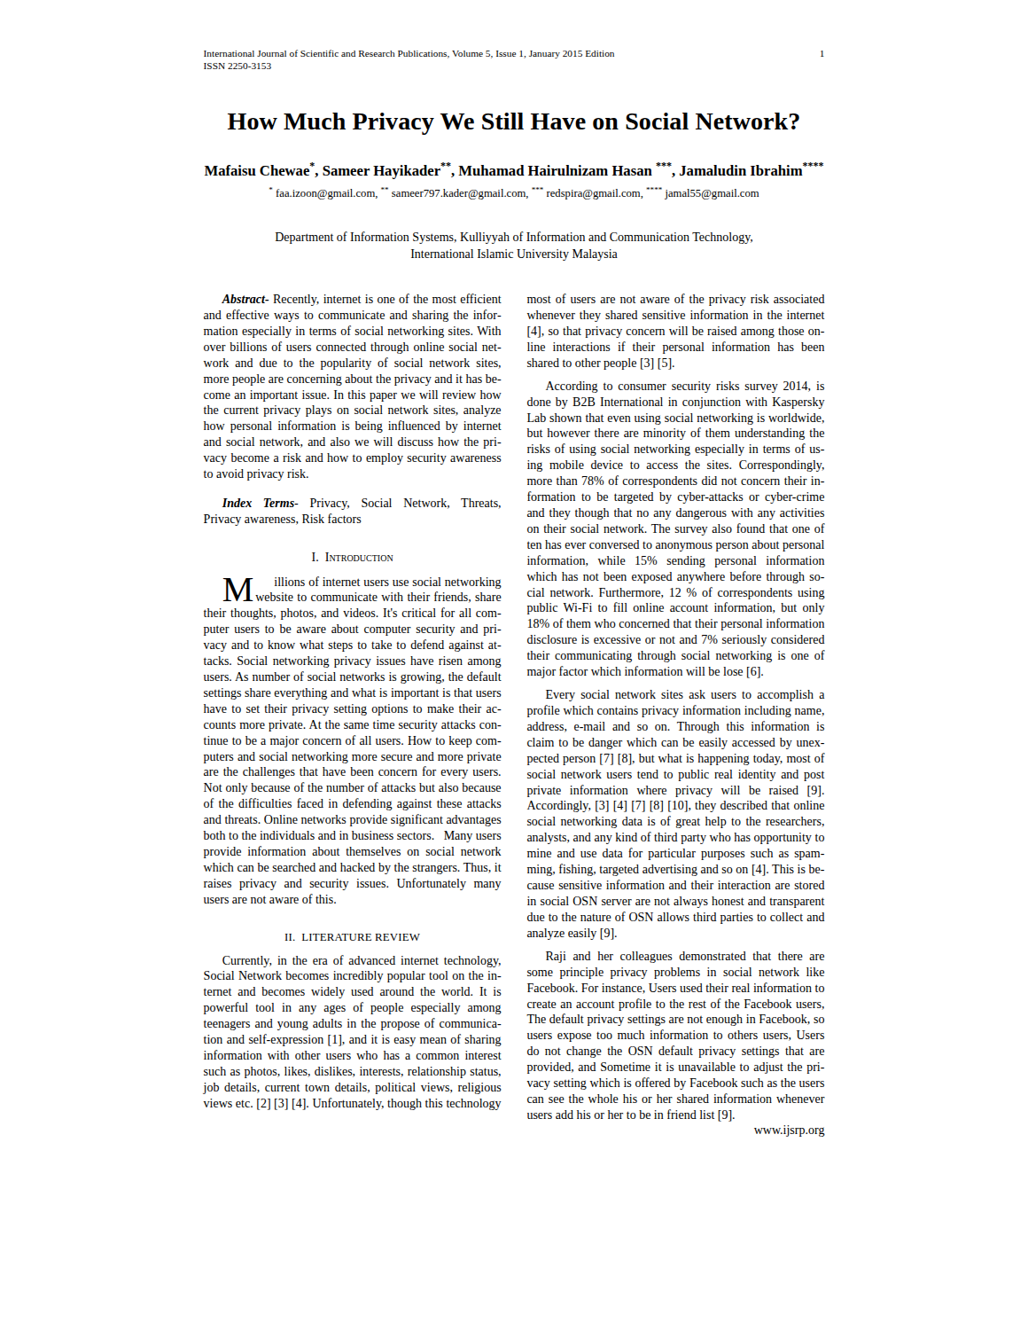International Journal of Scientific and Research Publications, Volume 5, Issue 1, January 2015 Edition
ISSN 2250-3153 1
How Much Privacy We Still Have on Social Network?
Mafaisu Chewae*, Sameer Hayikader**, Muhamad Hairulnizam Hasan ***, Jamaludin Ibrahim****
* faa.izoon@gmail.com, ** sameer797.kader@gmail.com, *** redspira@gmail.com, **** jamal55@gmail.com
Department of Information Systems, Kulliyyah of Information and Communication Technology,
International Islamic University Malaysia
Abstract- Recently, internet is one of the most efficient and effective ways to communicate and sharing the information especially in terms of social networking sites. With over billions of users connected through online social network and due to the popularity of social network sites, more people are concerning about the privacy and it has become an important issue. In this paper we will review how the current privacy plays on social network sites, analyze how personal information is being influenced by internet and social network, and also we will discuss how the privacy become a risk and how to employ security awareness to avoid privacy risk.
Index Terms- Privacy, Social Network, Threats, Privacy awareness, Risk factors
I. Introduction
Millions of internet users use social networking website to communicate with their friends, share their thoughts, photos, and videos. It's critical for all computer users to be aware about computer security and privacy and to know what steps to take to defend against attacks. Social networking privacy issues have risen among users. As number of social networks is growing, the default settings share everything and what is important is that users have to set their privacy setting options to make their accounts more private. At the same time security attacks continue to be a major concern of all users. How to keep computers and social networking more secure and more private are the challenges that have been concern for every users. Not only because of the number of attacks but also because of the difficulties faced in defending against these attacks and threats. Online networks provide significant advantages both to the individuals and in business sectors. Many users provide information about themselves on social network which can be searched and hacked by the strangers. Thus, it raises privacy and security issues. Unfortunately many users are not aware of this.
II. Literature Review
Currently, in the era of advanced internet technology, Social Network becomes incredibly popular tool on the internet and becomes widely used around the world. It is powerful tool in any ages of people especially among teenagers and young adults in the propose of communication and self-expression [1], and it is easy mean of sharing information with other users who has a common interest such as photos, likes, dislikes, interests, relationship status, job details, current town details, political views, religious views etc. [2] [3] [4]. Unfortunately, though this technology most of users are not aware of the privacy risk associated whenever they shared sensitive information in the internet [4], so that privacy concern will be raised among those online interactions if their personal information has been shared to other people [3] [5].
According to consumer security risks survey 2014, is done by B2B International in conjunction with Kaspersky Lab shown that even using social networking is worldwide, but however there are minority of them understanding the risks of using social networking especially in terms of using mobile device to access the sites. Correspondingly, more than 78% of correspondents did not concern their information to be targeted by cyber-attacks or cyber-crime and they though that no any dangerous with any activities on their social network. The survey also found that one of ten has ever conversed to anonymous person about personal information, while 15% sending personal information which has not been exposed anywhere before through social network. Furthermore, 12 % of correspondents using public Wi-Fi to fill online account information, but only 18% of them who concerned that their personal information disclosure is excessive or not and 7% seriously considered their communicating through social networking is one of major factor which information will be lose [6].
Every social network sites ask users to accomplish a profile which contains privacy information including name, address, e-mail and so on. Through this information is claim to be danger which can be easily accessed by unexpected person [7] [8], but what is happening today, most of social network users tend to public real identity and post private information where privacy will be raised [9]. Accordingly, [3] [4] [7] [8] [10], they described that online social networking data is of great help to the researchers, analysts, and any kind of third party who has opportunity to mine and use data for particular purposes such as spamming, fishing, targeted advertising and so on [4]. This is because sensitive information and their interaction are stored in social OSN server are not always honest and transparent due to the nature of OSN allows third parties to collect and analyze easily [9].
Raji and her colleagues demonstrated that there are some principle privacy problems in social network like Facebook. For instance, Users used their real information to create an account profile to the rest of the Facebook users, The default privacy settings are not enough in Facebook, so users expose too much information to others users, Users do not change the OSN default privacy settings that are provided, and Sometime it is unavailable to adjust the privacy setting which is offered by Facebook such as the users can see the whole his or her shared information whenever users add his or her to be in friend list [9].
www.ijsrp.org